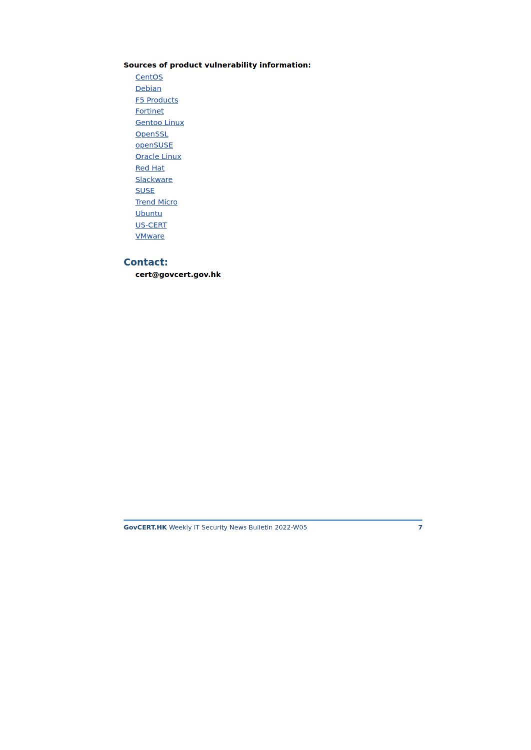Sources of product vulnerability information:
CentOS
Debian
F5 Products
Fortinet
Gentoo Linux
OpenSSL
openSUSE
Oracle Linux
Red Hat
Slackware
SUSE
Trend Micro
Ubuntu
US-CERT
VMware
Contact:
cert@govcert.gov.hk
GovCERT.HK Weekly IT Security News Bulletin 2022-W05
7